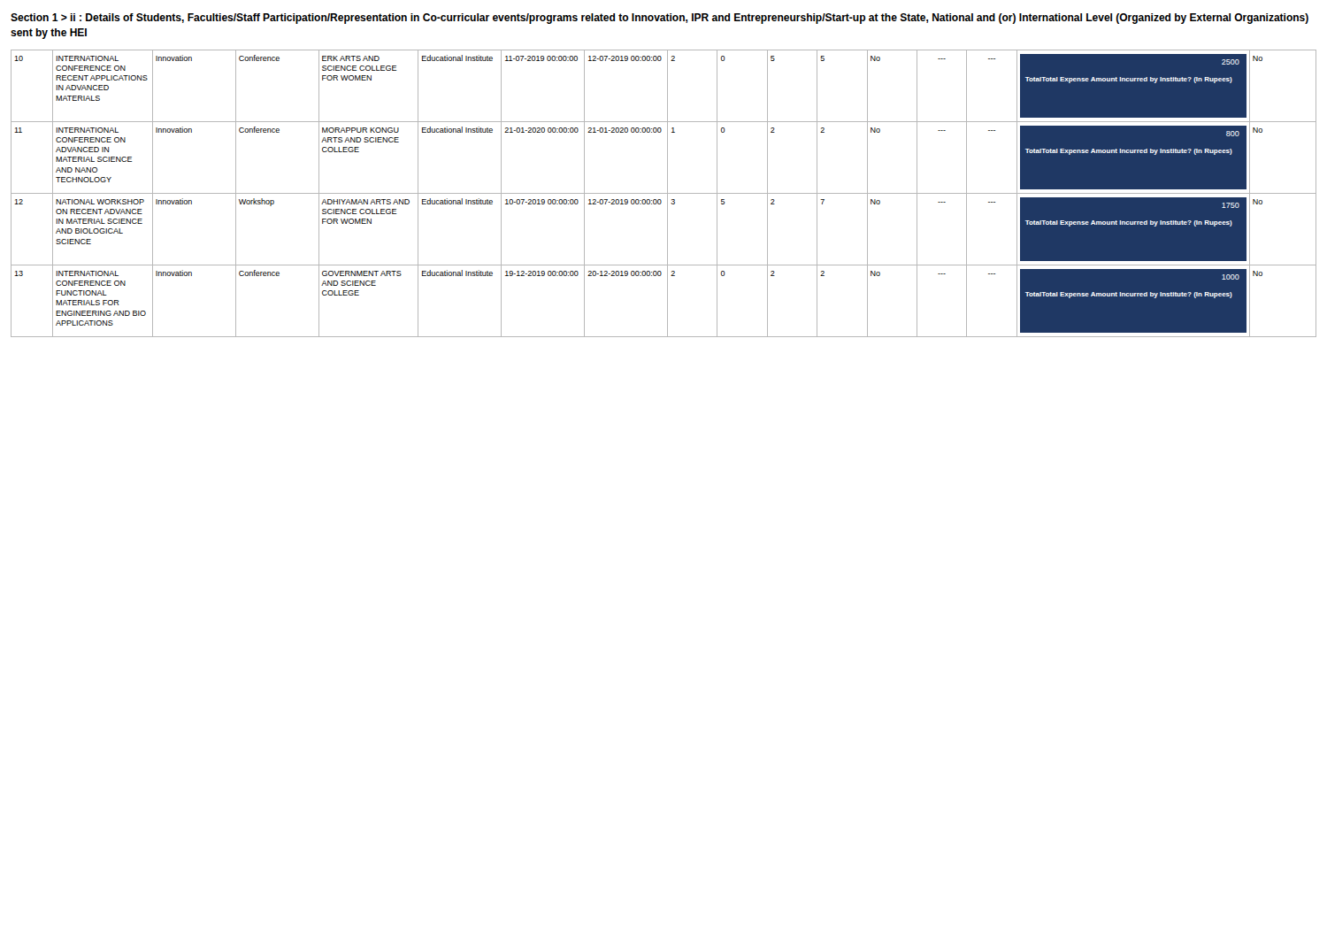Section 1 > ii : Details of Students, Faculties/Staff Participation/Representation in Co-curricular events/programs related to Innovation, IPR and Entrepreneurship/Start-up at the State, National and (or) International Level (Organized by External Organizations) sent by the HEI
| 10 | INTERNATIONAL CONFERENCE ON RECENT APPLICATIONS IN ADVANCED MATERIALS | Innovation | Conference | ERK ARTS AND SCIENCE COLLEGE FOR WOMEN | Educational Institute | 11-07-2019 00:00:00 | 12-07-2019 00:00:00 | 2 | 0 | 5 | 5 | No | --- | --- | 2500 TotalTotal Expense Amount Incurred by Institute? (In Rupees) | No |
| 11 | INTERNATIONAL CONFERENCE ON ADVANCED IN MATERIAL SCIENCE AND NANO TECHNOLOGY | Innovation | Conference | MORAPPUR KONGU ARTS AND SCIENCE COLLEGE | Educational Institute | 21-01-2020 00:00:00 | 21-01-2020 00:00:00 | 1 | 0 | 2 | 2 | No | --- | --- | 800 TotalTotal Expense Amount Incurred by Institute? (In Rupees) | No |
| 12 | NATIONAL WORKSHOP ON RECENT ADVANCE IN MATERIAL SCIENCE AND BIOLOGICAL SCIENCE | Innovation | Workshop | ADHIYAMAN ARTS AND SCIENCE COLLEGE FOR WOMEN | Educational Institute | 10-07-2019 00:00:00 | 12-07-2019 00:00:00 | 3 | 5 | 2 | 7 | No | --- | --- | 1750 TotalTotal Expense Amount Incurred by Institute? (In Rupees) | No |
| 13 | INTERNATIONAL CONFERENCE ON FUNCTIONAL MATERIALS FOR ENGINEERING AND BIO APPLICATIONS | Innovation | Conference | GOVERNMENT ARTS AND SCIENCE COLLEGE | Educational Institute | 19-12-2019 00:00:00 | 20-12-2019 00:00:00 | 2 | 0 | 2 | 2 | No | --- | --- | 1000 TotalTotal Expense Amount Incurred by Institute? (In Rupees) | No |